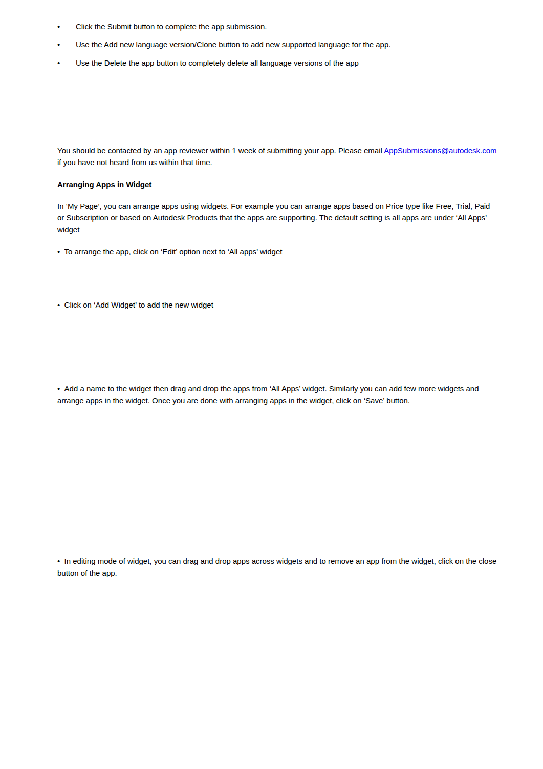Click the Submit button to complete the app submission.
Use the Add new language version/Clone button to add new supported language for the app.
Use the Delete the app button to completely delete all language versions of the app
You should be contacted by an app reviewer within 1 week of submitting your app. Please email AppSubmissions@autodesk.com if you have not heard from us within that time.
Arranging Apps in Widget
In ‘My Page’, you can arrange apps using widgets. For example you can arrange apps based on Price type like Free, Trial, Paid or Subscription or based on Autodesk Products that the apps are supporting. The default setting is all apps are under ‘All Apps’ widget
To arrange the app, click on ‘Edit’ option next to ‘All apps’ widget
Click on ‘Add Widget’ to add the new widget
Add a name to the widget then drag and drop the apps from ‘All Apps’ widget. Similarly you can add few more widgets and arrange apps in the widget. Once you are done with arranging apps in the widget, click on ‘Save’ button.
In editing mode of widget, you can drag and drop apps across widgets and to remove an app from the widget, click on the close button of the app.